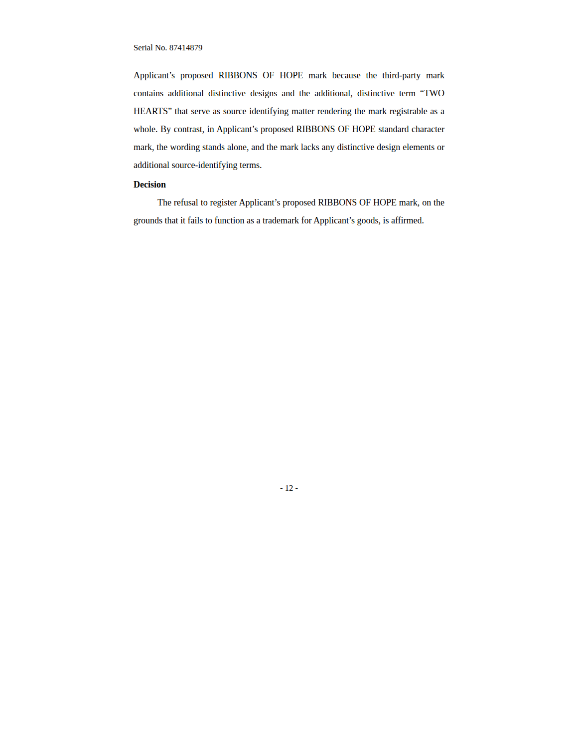Serial No. 87414879
Applicant’s proposed RIBBONS OF HOPE mark because the third-party mark contains additional distinctive designs and the additional, distinctive term “TWO HEARTS” that serve as source identifying matter rendering the mark registrable as a whole. By contrast, in Applicant’s proposed RIBBONS OF HOPE standard character mark, the wording stands alone, and the mark lacks any distinctive design elements or additional source-identifying terms.
Decision
The refusal to register Applicant’s proposed RIBBONS OF HOPE mark, on the grounds that it fails to function as a trademark for Applicant’s goods, is affirmed.
- 12 -